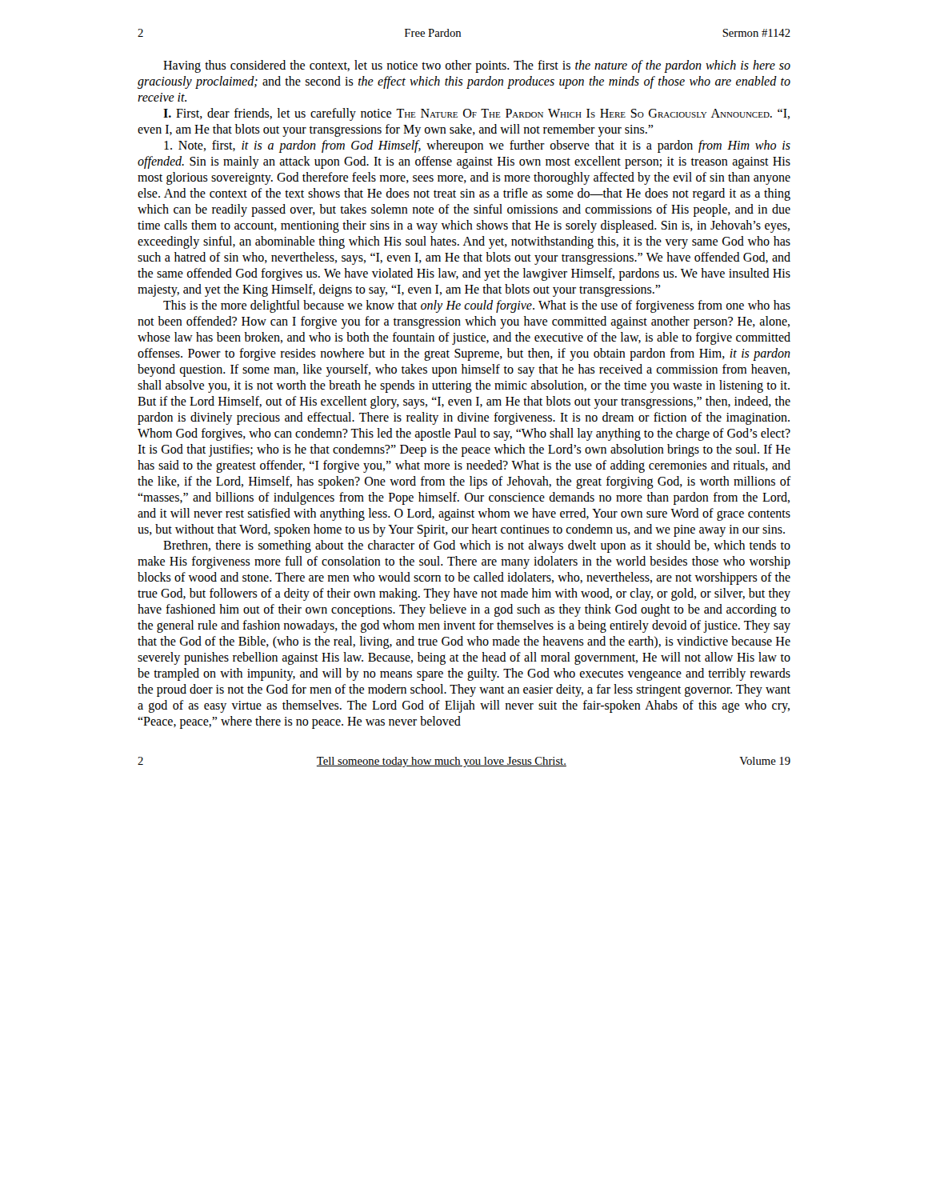2 Free Pardon Sermon #1142
Having thus considered the context, let us notice two other points. The first is the nature of the pardon which is here so graciously proclaimed; and the second is the effect which this pardon produces upon the minds of those who are enabled to receive it.
I. First, dear friends, let us carefully notice The Nature Of The Pardon Which Is Here So Graciously Announced. “I, even I, am He that blots out your transgressions for My own sake, and will not remember your sins.”
1. Note, first, it is a pardon from God Himself, whereupon we further observe that it is a pardon from Him who is offended. Sin is mainly an attack upon God. It is an offense against His own most excellent person; it is treason against His most glorious sovereignty. God therefore feels more, sees more, and is more thoroughly affected by the evil of sin than anyone else. And the context of the text shows that He does not treat sin as a trifle as some do—that He does not regard it as a thing which can be readily passed over, but takes solemn note of the sinful omissions and commissions of His people, and in due time calls them to account, mentioning their sins in a way which shows that He is sorely displeased. Sin is, in Jehovah’s eyes, exceedingly sinful, an abominable thing which His soul hates. And yet, notwithstanding this, it is the very same God who has such a hatred of sin who, nevertheless, says, “I, even I, am He that blots out your transgressions.” We have offended God, and the same offended God forgives us. We have violated His law, and yet the lawgiver Himself, pardons us. We have insulted His majesty, and yet the King Himself, deigns to say, “I, even I, am He that blots out your transgressions.”
This is the more delightful because we know that only He could forgive. What is the use of forgiveness from one who has not been offended? How can I forgive you for a transgression which you have committed against another person? He, alone, whose law has been broken, and who is both the fountain of justice, and the executive of the law, is able to forgive committed offenses. Power to forgive resides nowhere but in the great Supreme, but then, if you obtain pardon from Him, it is pardon beyond question. If some man, like yourself, who takes upon himself to say that he has received a commission from heaven, shall absolve you, it is not worth the breath he spends in uttering the mimic absolution, or the time you waste in listening to it. But if the Lord Himself, out of His excellent glory, says, “I, even I, am He that blots out your transgressions,” then, indeed, the pardon is divinely precious and effectual. There is reality in divine forgiveness. It is no dream or fiction of the imagination. Whom God forgives, who can condemn? This led the apostle Paul to say, “Who shall lay anything to the charge of God’s elect? It is God that justifies; who is he that condemns?” Deep is the peace which the Lord’s own absolution brings to the soul. If He has said to the greatest offender, “I forgive you,” what more is needed? What is the use of adding ceremonies and rituals, and the like, if the Lord, Himself, has spoken? One word from the lips of Jehovah, the great forgiving God, is worth millions of “masses,” and billions of indulgences from the Pope himself. Our conscience demands no more than pardon from the Lord, and it will never rest satisfied with anything less. O Lord, against whom we have erred, Your own sure Word of grace contents us, but without that Word, spoken home to us by Your Spirit, our heart continues to condemn us, and we pine away in our sins.
Brethren, there is something about the character of God which is not always dwelt upon as it should be, which tends to make His forgiveness more full of consolation to the soul. There are many idolaters in the world besides those who worship blocks of wood and stone. There are men who would scorn to be called idolaters, who, nevertheless, are not worshippers of the true God, but followers of a deity of their own making. They have not made him with wood, or clay, or gold, or silver, but they have fashioned him out of their own conceptions. They believe in a god such as they think God ought to be and according to the general rule and fashion nowadays, the god whom men invent for themselves is a being entirely devoid of justice. They say that the God of the Bible, (who is the real, living, and true God who made the heavens and the earth), is vindictive because He severely punishes rebellion against His law. Because, being at the head of all moral government, He will not allow His law to be trampled on with impunity, and will by no means spare the guilty. The God who executes vengeance and terribly rewards the proud doer is not the God for men of the modern school. They want an easier deity, a far less stringent governor. They want a god of as easy virtue as themselves. The Lord God of Elijah will never suit the fair-spoken Ahabs of this age who cry, “Peace, peace,” where there is no peace. He was never beloved
2 Tell someone today how much you love Jesus Christ. Volume 19